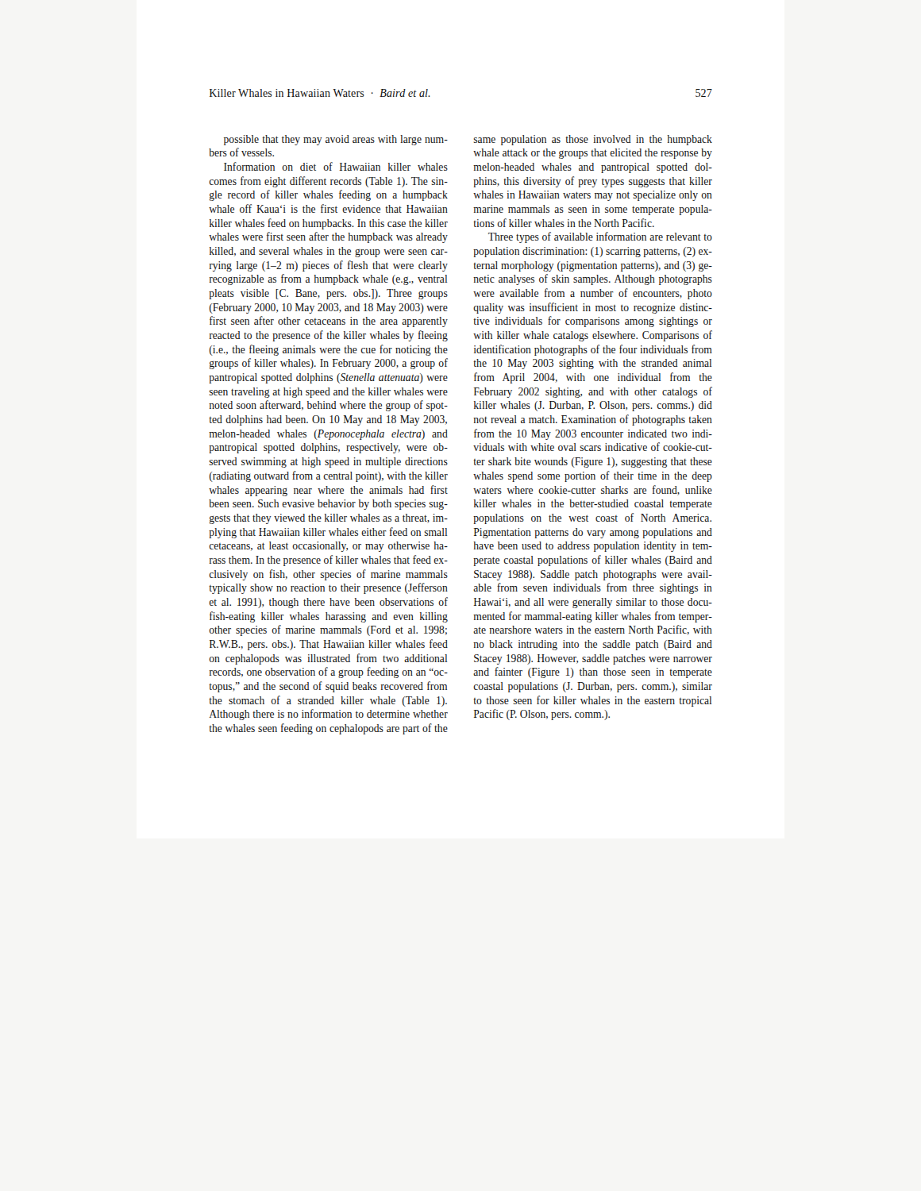Killer Whales in Hawaiian Waters · Baird et al.
527
possible that they may avoid areas with large numbers of vessels.
Information on diet of Hawaiian killer whales comes from eight different records (Table 1). The single record of killer whales feeding on a humpback whale off Kaua‘i is the first evidence that Hawaiian killer whales feed on humpbacks. In this case the killer whales were first seen after the humpback was already killed, and several whales in the group were seen carrying large (1–2 m) pieces of flesh that were clearly recognizable as from a humpback whale (e.g., ventral pleats visible [C. Bane, pers. obs.]). Three groups (February 2000, 10 May 2003, and 18 May 2003) were first seen after other cetaceans in the area apparently reacted to the presence of the killer whales by fleeing (i.e., the fleeing animals were the cue for noticing the groups of killer whales). In February 2000, a group of pantropical spotted dolphins (Stenella attenuata) were seen traveling at high speed and the killer whales were noted soon afterward, behind where the group of spotted dolphins had been. On 10 May and 18 May 2003, melon-headed whales (Peponocephala electra) and pantropical spotted dolphins, respectively, were observed swimming at high speed in multiple directions (radiating outward from a central point), with the killer whales appearing near where the animals had first been seen. Such evasive behavior by both species suggests that they viewed the killer whales as a threat, implying that Hawaiian killer whales either feed on small cetaceans, at least occasionally, or may otherwise harass them. In the presence of killer whales that feed exclusively on fish, other species of marine mammals typically show no reaction to their presence (Jefferson et al. 1991), though there have been observations of fish-eating killer whales harassing and even killing other species of marine mammals (Ford et al. 1998; R.W.B., pers. obs.). That Hawaiian killer whales feed on cephalopods was illustrated from two additional records, one observation of a group feeding on an “octopus,” and the second of squid beaks recovered from the stomach of a stranded killer whale (Table 1). Although there is no information to determine whether the whales seen feeding on cephalopods are part of the same population as those involved in the humpback whale attack or the groups that elicited the response by melon-headed whales and pantropical spotted dolphins, this diversity of prey types suggests that killer whales in Hawaiian waters may not specialize only on marine mammals as seen in some temperate populations of killer whales in the North Pacific.
Three types of available information are relevant to population discrimination: (1) scarring patterns, (2) external morphology (pigmentation patterns), and (3) genetic analyses of skin samples. Although photographs were available from a number of encounters, photo quality was insufficient in most to recognize distinctive individuals for comparisons among sightings or with killer whale catalogs elsewhere. Comparisons of identification photographs of the four individuals from the 10 May 2003 sighting with the stranded animal from April 2004, with one individual from the February 2002 sighting, and with other catalogs of killer whales (J. Durban, P. Olson, pers. comms.) did not reveal a match. Examination of photographs taken from the 10 May 2003 encounter indicated two individuals with white oval scars indicative of cookie-cutter shark bite wounds (Figure 1), suggesting that these whales spend some portion of their time in the deep waters where cookie-cutter sharks are found, unlike killer whales in the better-studied coastal temperate populations on the west coast of North America. Pigmentation patterns do vary among populations and have been used to address population identity in temperate coastal populations of killer whales (Baird and Stacey 1988). Saddle patch photographs were available from seven individuals from three sightings in Hawai‘i, and all were generally similar to those documented for mammal-eating killer whales from temperate nearshore waters in the eastern North Pacific, with no black intruding into the saddle patch (Baird and Stacey 1988). However, saddle patches were narrower and fainter (Figure 1) than those seen in temperate coastal populations (J. Durban, pers. comm.), similar to those seen for killer whales in the eastern tropical Pacific (P. Olson, pers. comm.).